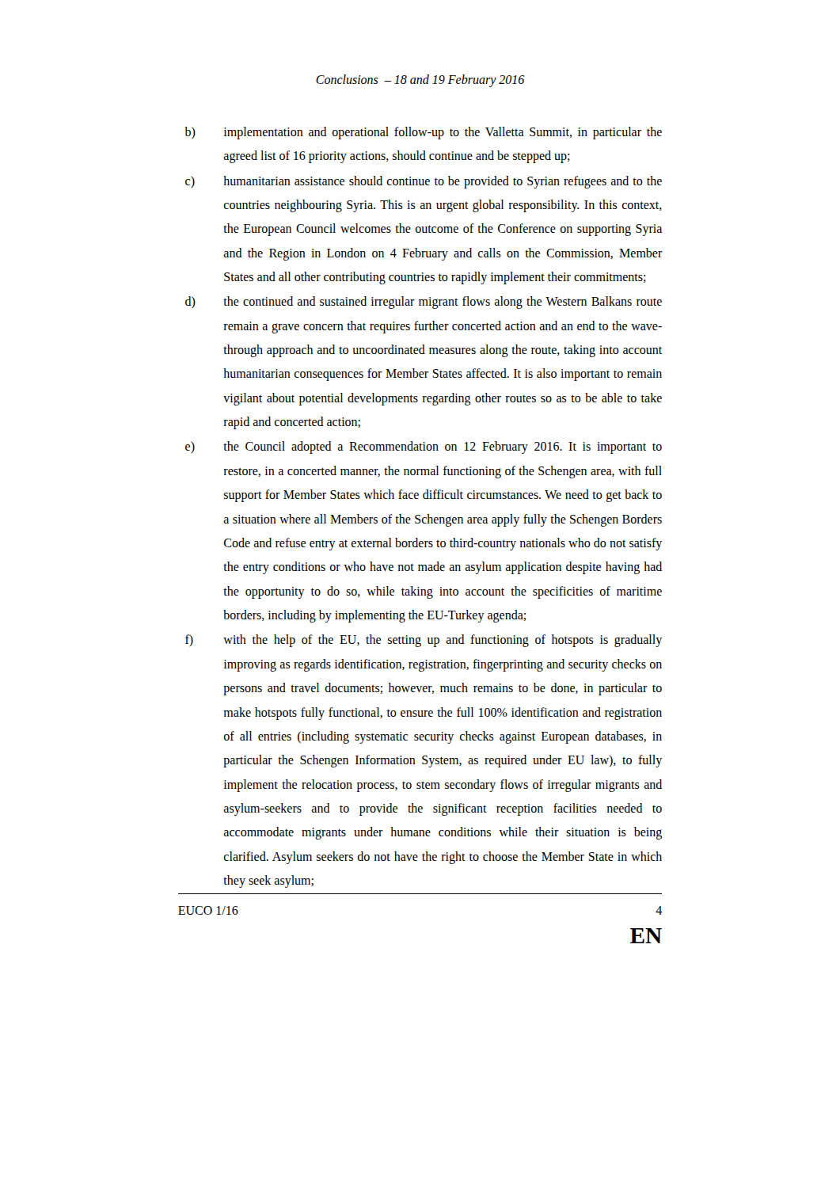Conclusions – 18 and 19 February 2016
b) implementation and operational follow-up to the Valletta Summit, in particular the agreed list of 16 priority actions, should continue and be stepped up;
c) humanitarian assistance should continue to be provided to Syrian refugees and to the countries neighbouring Syria. This is an urgent global responsibility. In this context, the European Council welcomes the outcome of the Conference on supporting Syria and the Region in London on 4 February and calls on the Commission, Member States and all other contributing countries to rapidly implement their commitments;
d) the continued and sustained irregular migrant flows along the Western Balkans route remain a grave concern that requires further concerted action and an end to the wave-through approach and to uncoordinated measures along the route, taking into account humanitarian consequences for Member States affected. It is also important to remain vigilant about potential developments regarding other routes so as to be able to take rapid and concerted action;
e) the Council adopted a Recommendation on 12 February 2016. It is important to restore, in a concerted manner, the normal functioning of the Schengen area, with full support for Member States which face difficult circumstances. We need to get back to a situation where all Members of the Schengen area apply fully the Schengen Borders Code and refuse entry at external borders to third-country nationals who do not satisfy the entry conditions or who have not made an asylum application despite having had the opportunity to do so, while taking into account the specificities of maritime borders, including by implementing the EU-Turkey agenda;
f) with the help of the EU, the setting up and functioning of hotspots is gradually improving as regards identification, registration, fingerprinting and security checks on persons and travel documents; however, much remains to be done, in particular to make hotspots fully functional, to ensure the full 100% identification and registration of all entries (including systematic security checks against European databases, in particular the Schengen Information System, as required under EU law), to fully implement the relocation process, to stem secondary flows of irregular migrants and asylum-seekers and to provide the significant reception facilities needed to accommodate migrants under humane conditions while their situation is being clarified. Asylum seekers do not have the right to choose the Member State in which they seek asylum;
EUCO 1/16 4
EN